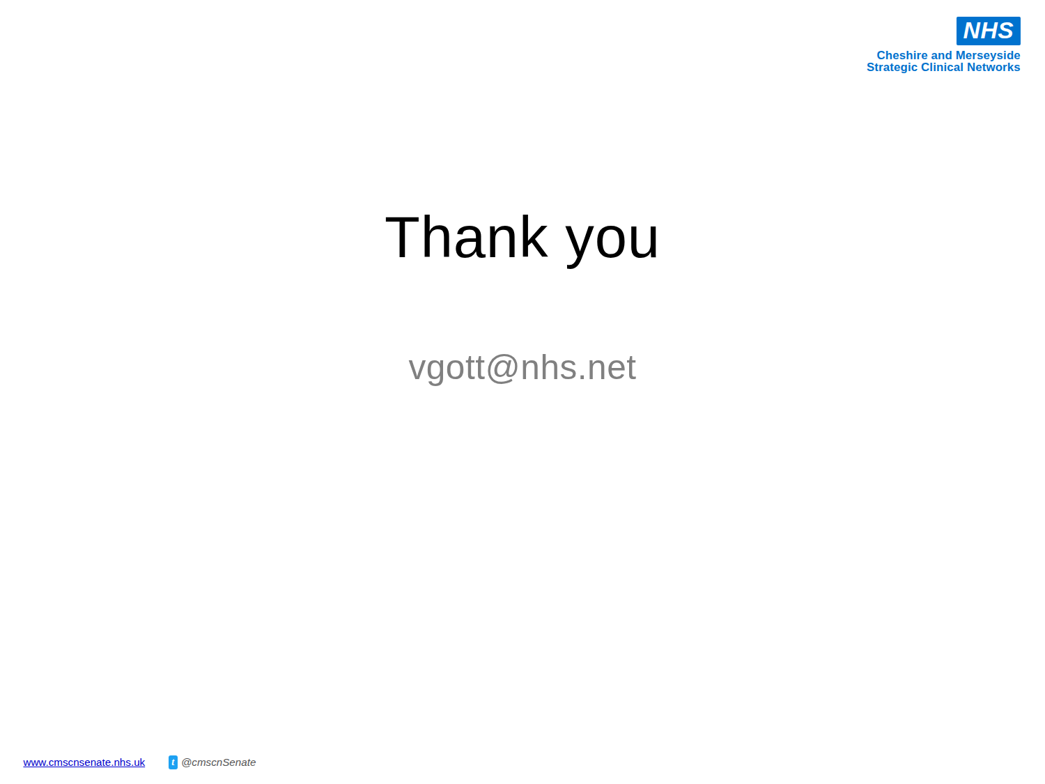NHS
Cheshire and Merseyside Strategic Clinical Networks
Thank you
vgott@nhs.net
www.cmscnsenate.nhs.uk t@cmscnSenate